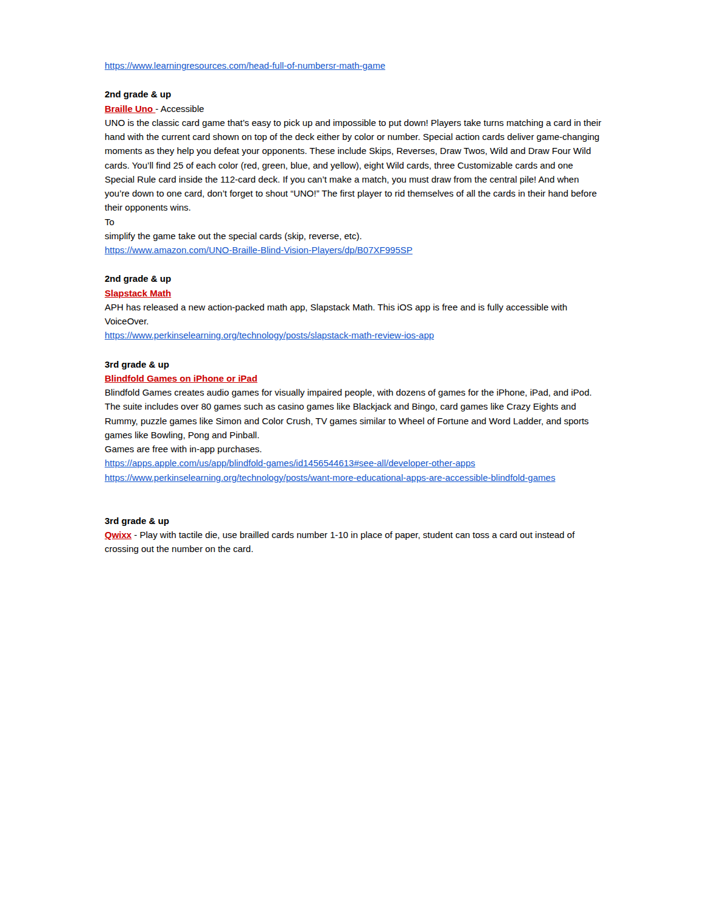https://www.learningresources.com/head-full-of-numbersr-math-game
2nd grade & up
Braille Uno - Accessible
UNO is the classic card game that’s easy to pick up and impossible to put down! Players take turns matching a card in their hand with the current card shown on top of the deck either by color or number. Special action cards deliver game-changing moments as they help you defeat your opponents. These include Skips, Reverses, Draw Twos, Wild and Draw Four Wild cards. You’ll find 25 of each color (red, green, blue, and yellow), eight Wild cards, three Customizable cards and one Special Rule card inside the 112-card deck. If you can’t make a match, you must draw from the central pile! And when you’re down to one card, don’t forget to shout “UNO!” The first player to rid themselves of all the cards in their hand before their opponents wins.
To
simplify the game take out the special cards (skip, reverse, etc).
https://www.amazon.com/UNO-Braille-Blind-Vision-Players/dp/B07XF995SP
2nd grade & up
Slapstack Math
APH has released a new action-packed math app, Slapstack Math. This iOS app is free and is fully accessible with VoiceOver.
https://www.perkinselearning.org/technology/posts/slapstack-math-review-ios-app
3rd grade & up
Blindfold Games on iPhone or iPad
Blindfold Games creates audio games for visually impaired people, with dozens of games for the iPhone, iPad, and iPod. The suite includes over 80 games such as casino games like Blackjack and Bingo, card games like Crazy Eights and Rummy, puzzle games like Simon and Color Crush, TV games similar to Wheel of Fortune and Word Ladder, and sports games like Bowling, Pong and Pinball.
Games are free with in-app purchases.
https://apps.apple.com/us/app/blindfold-games/id1456544613#see-all/developer-other-apps
https://www.perkinselearning.org/technology/posts/want-more-educational-apps-are-accessible-blindfold-games
3rd grade & up
Qwixx - Play with tactile die, use brailled cards number 1-10 in place of paper, student can toss a card out instead of crossing out the number on the card.